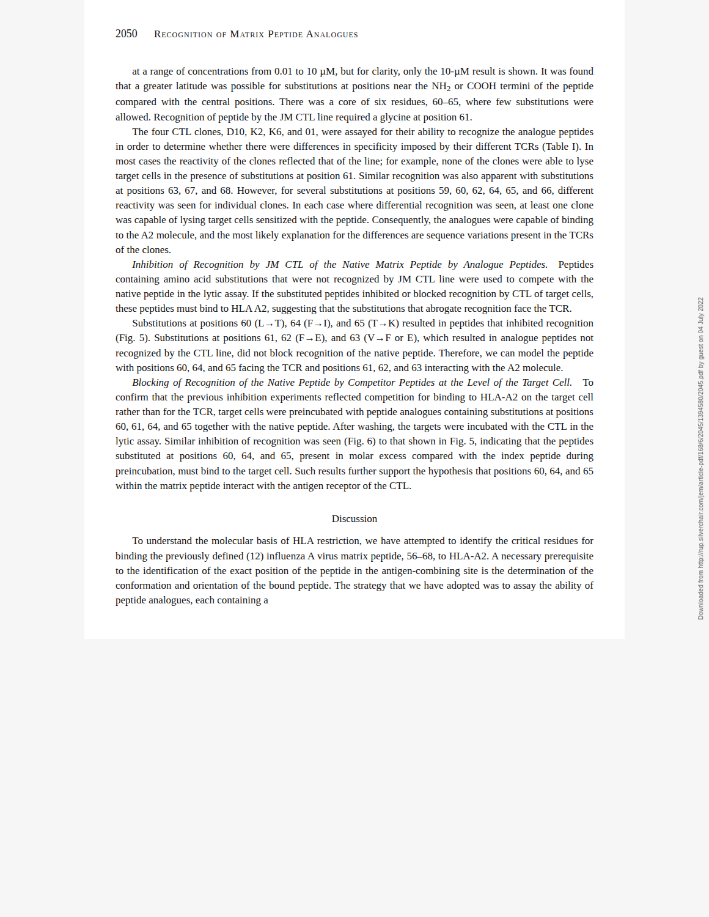Downloaded from http://rup.silverchair.com/jem/article-pdf/168/6/2045/1394580/2045.pdf by guest on 04 July 2022
2050
Recognition of Matrix Peptide Analogues
at a range of concentrations from 0.01 to 10 µM, but for clarity, only the 10-µM result is shown. It was found that a greater latitude was possible for substitutions at positions near the NH2 or COOH termini of the peptide compared with the central positions. There was a core of six residues, 60–65, where few substitutions were allowed. Recognition of peptide by the JM CTL line required a glycine at position 61.
The four CTL clones, D10, K2, K6, and 01, were assayed for their ability to recognize the analogue peptides in order to determine whether there were differences in specificity imposed by their different TCRs (Table I). In most cases the reactivity of the clones reflected that of the line; for example, none of the clones were able to lyse target cells in the presence of substitutions at position 61. Similar recognition was also apparent with substitutions at positions 63, 67, and 68. However, for several substitutions at positions 59, 60, 62, 64, 65, and 66, different reactivity was seen for individual clones. In each case where differential recognition was seen, at least one clone was capable of lysing target cells sensitized with the peptide. Consequently, the analogues were capable of binding to the A2 molecule, and the most likely explanation for the differences are sequence variations present in the TCRs of the clones.
Inhibition of Recognition by JM CTL of the Native Matrix Peptide by Analogue Peptides. Peptides containing amino acid substitutions that were not recognized by JM CTL line were used to compete with the native peptide in the lytic assay. If the substituted peptides inhibited or blocked recognition by CTL of target cells, these peptides must bind to HLA A2, suggesting that the substitutions that abrogate recognition face the TCR.
Substitutions at positions 60 (L→T), 64 (F→I), and 65 (T→K) resulted in peptides that inhibited recognition (Fig. 5). Substitutions at positions 61, 62 (F→E), and 63 (V→F or E), which resulted in analogue peptides not recognized by the CTL line, did not block recognition of the native peptide. Therefore, we can model the peptide with positions 60, 64, and 65 facing the TCR and positions 61, 62, and 63 interacting with the A2 molecule.
Blocking of Recognition of the Native Peptide by Competitor Peptides at the Level of the Target Cell. To confirm that the previous inhibition experiments reflected competition for binding to HLA-A2 on the target cell rather than for the TCR, target cells were preincubated with peptide analogues containing substitutions at positions 60, 61, 64, and 65 together with the native peptide. After washing, the targets were incubated with the CTL in the lytic assay. Similar inhibition of recognition was seen (Fig. 6) to that shown in Fig. 5, indicating that the peptides substituted at positions 60, 64, and 65, present in molar excess compared with the index peptide during preincubation, must bind to the target cell. Such results further support the hypothesis that positions 60, 64, and 65 within the matrix peptide interact with the antigen receptor of the CTL.
Discussion
To understand the molecular basis of HLA restriction, we have attempted to identify the critical residues for binding the previously defined (12) influenza A virus matrix peptide, 56–68, to HLA-A2. A necessary prerequisite to the identification of the exact position of the peptide in the antigen-combining site is the determination of the conformation and orientation of the bound peptide. The strategy that we have adopted was to assay the ability of peptide analogues, each containing a